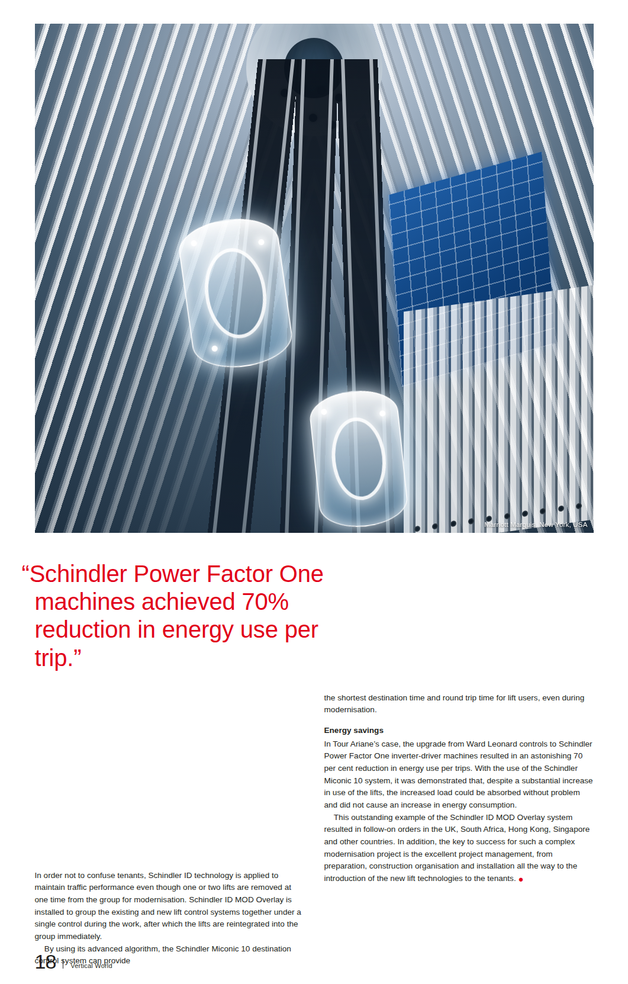Marriott Marquis, New York, USA
“Schindler Power Factor One machines achieved 70% reduction in energy use per trip.”
In order not to confuse tenants, Schindler ID technology is applied to maintain traffic performance even though one or two lifts are removed at one time from the group for modernisation. Schindler ID MOD Overlay is installed to group the existing and new lift control systems together under a single control during the work, after which the lifts are reintegrated into the group immediately.
By using its advanced algorithm, the Schindler Miconic 10 destination control system can provide
the shortest destination time and round trip time for lift users, even during modernisation.
Energy savings
In Tour Ariane’s case, the upgrade from Ward Leonard controls to Schindler Power Factor One inverter-driver machines resulted in an astonishing 70 per cent reduction in energy use per trips. With the use of the Schindler Miconic 10 system, it was demonstrated that, despite a substantial increase in use of the lifts, the increased load could be absorbed without problem and did not cause an increase in energy consumption.
This outstanding example of the Schindler ID MOD Overlay system resulted in follow-on orders in the UK, South Africa, Hong Kong, Singapore and other countries. In addition, the key to success for such a complex modernisation project is the excellent project management, from preparation, construction organisation and installation all the way to the introduction of the new lift technologies to the tenants. ●
18 Vertical World